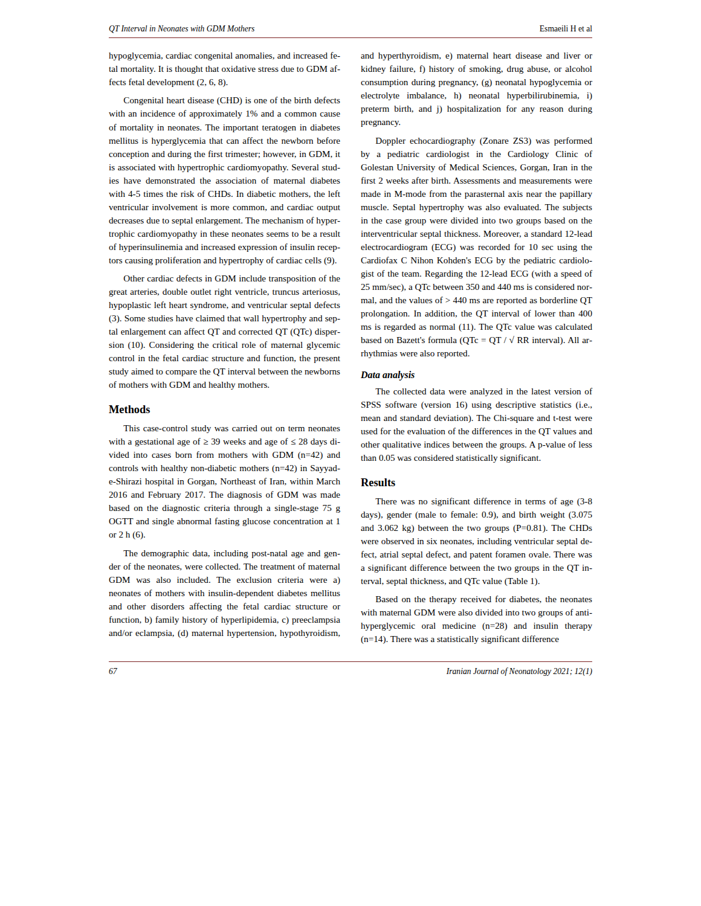QT Interval in Neonates with GDM Mothers
Esmaeili H et al
hypoglycemia, cardiac congenital anomalies, and increased fetal mortality. It is thought that oxidative stress due to GDM affects fetal development (2, 6, 8).
Congenital heart disease (CHD) is one of the birth defects with an incidence of approximately 1% and a common cause of mortality in neonates. The important teratogen in diabetes mellitus is hyperglycemia that can affect the newborn before conception and during the first trimester; however, in GDM, it is associated with hypertrophic cardiomyopathy. Several studies have demonstrated the association of maternal diabetes with 4-5 times the risk of CHDs. In diabetic mothers, the left ventricular involvement is more common, and cardiac output decreases due to septal enlargement. The mechanism of hypertrophic cardiomyopathy in these neonates seems to be a result of hyperinsulinemia and increased expression of insulin receptors causing proliferation and hypertrophy of cardiac cells (9).
Other cardiac defects in GDM include transposition of the great arteries, double outlet right ventricle, truncus arteriosus, hypoplastic left heart syndrome, and ventricular septal defects (3). Some studies have claimed that wall hypertrophy and septal enlargement can affect QT and corrected QT (QTc) dispersion (10). Considering the critical role of maternal glycemic control in the fetal cardiac structure and function, the present study aimed to compare the QT interval between the newborns of mothers with GDM and healthy mothers.
Methods
This case-control study was carried out on term neonates with a gestational age of ≥ 39 weeks and age of ≤ 28 days divided into cases born from mothers with GDM (n=42) and controls with healthy non-diabetic mothers (n=42) in Sayyad-e-Shirazi hospital in Gorgan, Northeast of Iran, within March 2016 and February 2017. The diagnosis of GDM was made based on the diagnostic criteria through a single-stage 75 g OGTT and single abnormal fasting glucose concentration at 1 or 2 h (6).
The demographic data, including post-natal age and gender of the neonates, were collected. The treatment of maternal GDM was also included. The exclusion criteria were a) neonates of mothers with insulin-dependent diabetes mellitus and other disorders affecting the fetal cardiac structure or function, b) family history of hyperlipidemia, c) preeclampsia and/or eclampsia, (d) maternal hypertension, hypothyroidism, and hyperthyroidism, e) maternal heart disease and liver or kidney failure, f) history of smoking, drug abuse, or alcohol consumption during pregnancy, (g) neonatal hypoglycemia or electrolyte imbalance, h) neonatal hyperbilirubinemia, i) preterm birth, and j) hospitalization for any reason during pregnancy.
Doppler echocardiography (Zonare ZS3) was performed by a pediatric cardiologist in the Cardiology Clinic of Golestan University of Medical Sciences, Gorgan, Iran in the first 2 weeks after birth. Assessments and measurements were made in M-mode from the parasternal axis near the papillary muscle. Septal hypertrophy was also evaluated. The subjects in the case group were divided into two groups based on the interventricular septal thickness. Moreover, a standard 12-lead electrocardiogram (ECG) was recorded for 10 sec using the Cardiofax C Nihon Kohden's ECG by the pediatric cardiologist of the team. Regarding the 12-lead ECG (with a speed of 25 mm/sec), a QTc between 350 and 440 ms is considered normal, and the values of > 440 ms are reported as borderline QT prolongation. In addition, the QT interval of lower than 400 ms is regarded as normal (11). The QTc value was calculated based on Bazett's formula (QTc = QT / √ RR interval). All arrhythmias were also reported.
Data analysis
The collected data were analyzed in the latest version of SPSS software (version 16) using descriptive statistics (i.e., mean and standard deviation). The Chi-square and t-test were used for the evaluation of the differences in the QT values and other qualitative indices between the groups. A p-value of less than 0.05 was considered statistically significant.
Results
There was no significant difference in terms of age (3-8 days), gender (male to female: 0.9), and birth weight (3.075 and 3.062 kg) between the two groups (P=0.81). The CHDs were observed in six neonates, including ventricular septal defect, atrial septal defect, and patent foramen ovale. There was a significant difference between the two groups in the QT interval, septal thickness, and QTc value (Table 1).
Based on the therapy received for diabetes, the neonates with maternal GDM were also divided into two groups of antihyperglycemic oral medicine (n=28) and insulin therapy (n=14). There was a statistically significant difference
67
Iranian Journal of Neonatology 2021; 12(1)